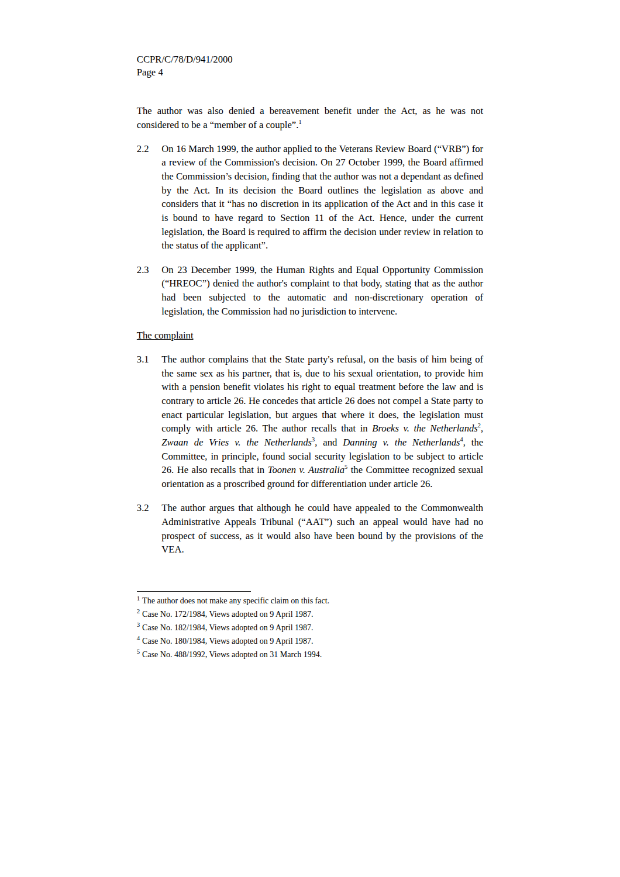CCPR/C/78/D/941/2000
Page 4
The author was also denied a bereavement benefit under the Act, as he was not considered to be a “member of a couple”.1
2.2
On 16 March 1999, the author applied to the Veterans Review Board (“VRB”) for a review of the Commission's decision. On 27 October 1999, the Board affirmed the Commission’s decision, finding that the author was not a dependant as defined by the Act. In its decision the Board outlines the legislation as above and considers that it “has no discretion in its application of the Act and in this case it is bound to have regard to Section 11 of the Act. Hence, under the current legislation, the Board is required to affirm the decision under review in relation to the status of the applicant”.
2.3
On 23 December 1999, the Human Rights and Equal Opportunity Commission (“HREOC”) denied the author's complaint to that body, stating that as the author had been subjected to the automatic and non-discretionary operation of legislation, the Commission had no jurisdiction to intervene.
The complaint
3.1
The author complains that the State party's refusal, on the basis of him being of the same sex as his partner, that is, due to his sexual orientation, to provide him with a pension benefit violates his right to equal treatment before the law and is contrary to article 26. He concedes that article 26 does not compel a State party to enact particular legislation, but argues that where it does, the legislation must comply with article 26. The author recalls that in Broeks v. the Netherlands2, Zwaan de Vries v. the Netherlands3, and Danning v. the Netherlands4, the Committee, in principle, found social security legislation to be subject to article 26. He also recalls that in Toonen v. Australia5 the Committee recognized sexual orientation as a proscribed ground for differentiation under article 26.
3.2
The author argues that although he could have appealed to the Commonwealth Administrative Appeals Tribunal (“AAT”) such an appeal would have had no prospect of success, as it would also have been bound by the provisions of the VEA.
1The author does not make any specific claim on this fact.
2Case No. 172/1984, Views adopted on 9 April 1987.
3Case No. 182/1984, Views adopted on 9 April 1987.
4Case No. 180/1984, Views adopted on 9 April 1987.
5Case No. 488/1992, Views adopted on 31 March 1994.